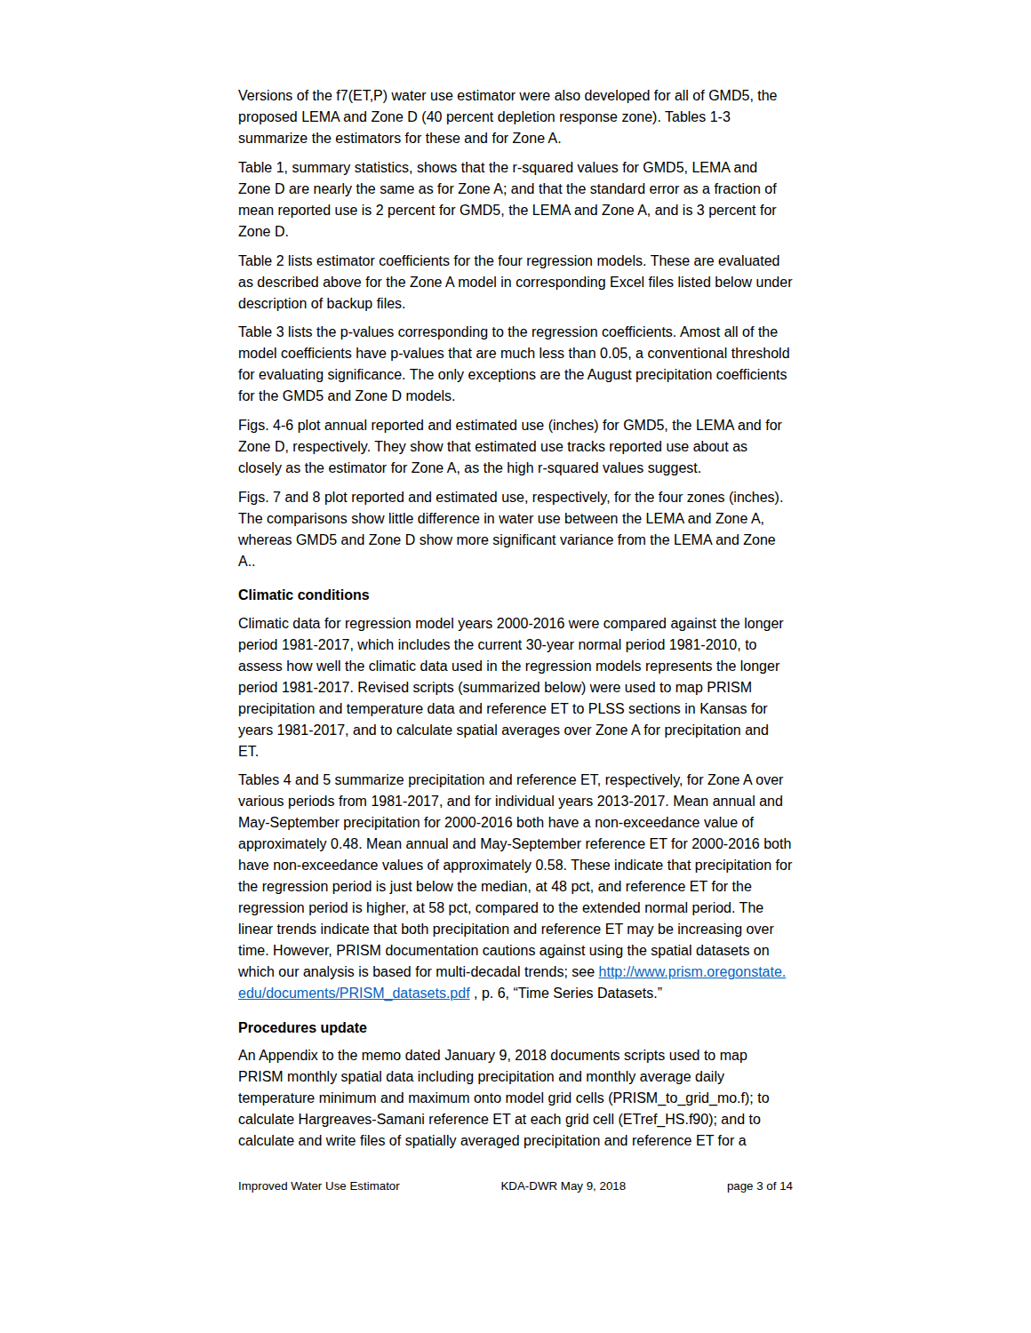Versions of the f7(ET,P) water use estimator were also developed for all of GMD5, the proposed LEMA and Zone D (40 percent depletion response zone). Tables 1-3 summarize the estimators for these and for Zone A.
Table 1, summary statistics, shows that the r-squared values for GMD5, LEMA and Zone D are nearly the same as for Zone A; and that the standard error as a fraction of mean reported use is 2 percent for GMD5, the LEMA and Zone A, and is 3 percent for Zone D.
Table 2 lists estimator coefficients for the four regression models. These are evaluated as described above for the Zone A model in corresponding Excel files listed below under description of backup files.
Table 3 lists the p-values corresponding to the regression coefficients. Amost all of the model coefficients have p-values that are much less than 0.05, a conventional threshold for evaluating significance. The only exceptions are the August precipitation coefficients for the GMD5 and Zone D models.
Figs. 4-6 plot annual reported and estimated use (inches) for GMD5, the LEMA and for Zone D, respectively. They show that estimated use tracks reported use about as closely as the estimator for Zone A, as the high r-squared values suggest.
Figs. 7 and 8 plot reported and estimated use, respectively, for the four zones (inches). The comparisons show little difference in water use between the LEMA and Zone A, whereas GMD5 and Zone D show more significant variance from the LEMA and Zone A..
Climatic conditions
Climatic data for regression model years 2000-2016 were compared against the longer period 1981-2017, which includes the current 30-year normal period 1981-2010, to assess how well the climatic data used in the regression models represents the longer period 1981-2017. Revised scripts (summarized below) were used to map PRISM precipitation and temperature data and reference ET to PLSS sections in Kansas for years 1981-2017, and to calculate spatial averages over Zone A for precipitation and ET.
Tables 4 and 5 summarize precipitation and reference ET, respectively, for Zone A over various periods from 1981-2017, and for individual years 2013-2017. Mean annual and May-September precipitation for 2000-2016 both have a non-exceedance value of approximately 0.48. Mean annual and May-September reference ET for 2000-2016 both have non-exceedance values of approximately 0.58. These indicate that precipitation for the regression period is just below the median, at 48 pct, and reference ET for the regression period is higher, at 58 pct, compared to the extended normal period. The linear trends indicate that both precipitation and reference ET may be increasing over time. However, PRISM documentation cautions against using the spatial datasets on which our analysis is based for multi-decadal trends; see http://www.prism.oregonstate.edu/documents/PRISM_datasets.pdf , p. 6, “Time Series Datasets.”
Procedures update
An Appendix to the memo dated January 9, 2018 documents scripts used to map PRISM monthly spatial data including precipitation and monthly average daily temperature minimum and maximum onto model grid cells (PRISM_to_grid_mo.f); to calculate Hargreaves-Samani reference ET at each grid cell (ETref_HS.f90); and to calculate and write files of spatially averaged precipitation and reference ET for a
Improved Water Use Estimator KDA-DWR May 9, 2018 page 3 of 14